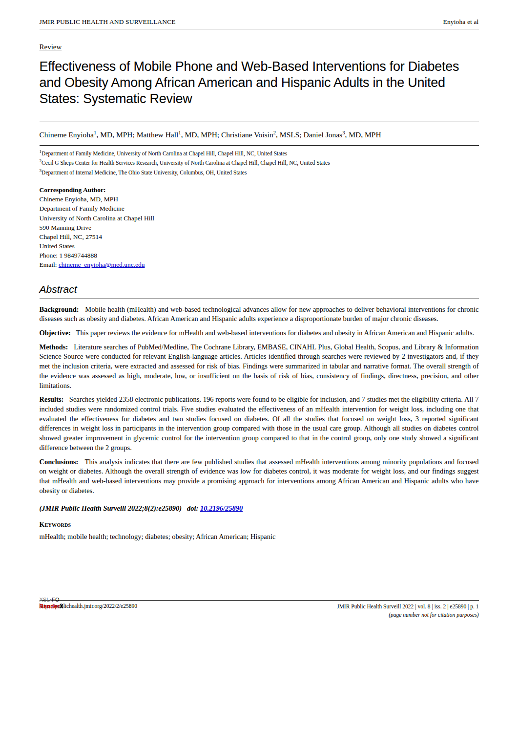JMIR Public Health and Surveillance Enyioha et al
Review
Effectiveness of Mobile Phone and Web-Based Interventions for Diabetes and Obesity Among African American and Hispanic Adults in the United States: Systematic Review
Chineme Enyioha1, MD, MPH; Matthew Hall1, MD, MPH; Christiane Voisin2, MSLS; Daniel Jonas3, MD, MPH
1Department of Family Medicine, University of North Carolina at Chapel Hill, Chapel Hill, NC, United States
2Cecil G Sheps Center for Health Services Research, University of North Carolina at Chapel Hill, Chapel Hill, NC, United States
3Department of Internal Medicine, The Ohio State University, Columbus, OH, United States
Corresponding Author:
Chineme Enyioha, MD, MPH
Department of Family Medicine
University of North Carolina at Chapel Hill
590 Manning Drive
Chapel Hill, NC, 27514
United States
Phone: 1 9849744888
Email: chineme_enyioha@med.unc.edu
Abstract
Background: Mobile health (mHealth) and web-based technological advances allow for new approaches to deliver behavioral interventions for chronic diseases such as obesity and diabetes. African American and Hispanic adults experience a disproportionate burden of major chronic diseases.
Objective: This paper reviews the evidence for mHealth and web-based interventions for diabetes and obesity in African American and Hispanic adults.
Methods: Literature searches of PubMed/Medline, The Cochrane Library, EMBASE, CINAHL Plus, Global Health, Scopus, and Library & Information Science Source were conducted for relevant English-language articles. Articles identified through searches were reviewed by 2 investigators and, if they met the inclusion criteria, were extracted and assessed for risk of bias. Findings were summarized in tabular and narrative format. The overall strength of the evidence was assessed as high, moderate, low, or insufficient on the basis of risk of bias, consistency of findings, directness, precision, and other limitations.
Results: Searches yielded 2358 electronic publications, 196 reports were found to be eligible for inclusion, and 7 studies met the eligibility criteria. All 7 included studies were randomized control trials. Five studies evaluated the effectiveness of an mHealth intervention for weight loss, including one that evaluated the effectiveness for diabetes and two studies focused on diabetes. Of all the studies that focused on weight loss, 3 reported significant differences in weight loss in participants in the intervention group compared with those in the usual care group. Although all studies on diabetes control showed greater improvement in glycemic control for the intervention group compared to that in the control group, only one study showed a significant difference between the 2 groups.
Conclusions: This analysis indicates that there are few published studies that assessed mHealth interventions among minority populations and focused on weight or diabetes. Although the overall strength of evidence was low for diabetes control, it was moderate for weight loss, and our findings suggest that mHealth and web-based interventions may provide a promising approach for interventions among African American and Hispanic adults who have obesity or diabetes.
(JMIR Public Health Surveill 2022;8(2):e25890) doi: 10.2196/25890
Keywords
mHealth; mobile health; technology; diabetes; obesity; African American; Hispanic
https://publichealth.jmir.org/2022/2/e25890
JMIR Public Health Surveill 2022 | vol. 8 | iss. 2 | e25890 | p. 1
(page number not for citation purposes)
XSL•FO
Render X